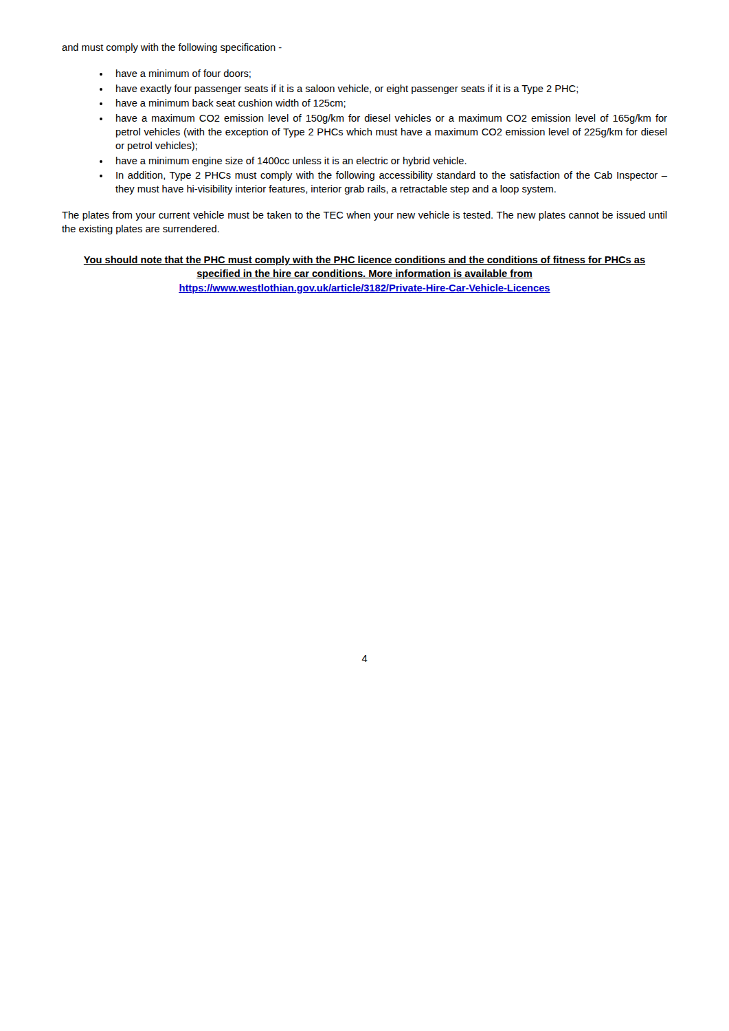and must comply with the following specification -
have a minimum of four doors;
have exactly four passenger seats if it is a saloon vehicle, or eight passenger seats if it is a Type 2 PHC;
have a minimum back seat cushion width of 125cm;
have a maximum CO2 emission level of 150g/km for diesel vehicles or a maximum CO2 emission level of 165g/km for petrol vehicles (with the exception of Type 2 PHCs which must have a maximum CO2 emission level of 225g/km for diesel or petrol vehicles);
have a minimum engine size of 1400cc unless it is an electric or hybrid vehicle.
In addition, Type 2 PHCs must comply with the following accessibility standard to the satisfaction of the Cab Inspector – they must have hi-visibility interior features, interior grab rails, a retractable step and a loop system.
The plates from your current vehicle must be taken to the TEC when your new vehicle is tested. The new plates cannot be issued until the existing plates are surrendered.
You should note that the PHC must comply with the PHC licence conditions and the conditions of fitness for PHCs as specified in the hire car conditions. More information is available from
https://www.westlothian.gov.uk/article/3182/Private-Hire-Car-Vehicle-Licences
4